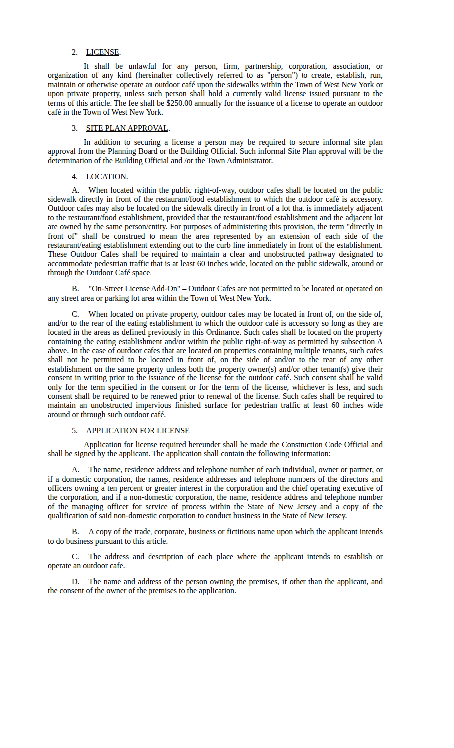2. LICENSE.
It shall be unlawful for any person, firm, partnership, corporation, association, or organization of any kind (hereinafter collectively referred to as "person") to create, establish, run, maintain or otherwise operate an outdoor café upon the sidewalks within the Town of West New York or upon private property, unless such person shall hold a currently valid license issued pursuant to the terms of this article. The fee shall be $250.00 annually for the issuance of a license to operate an outdoor café in the Town of West New York.
3. SITE PLAN APPROVAL.
In addition to securing a license a person may be required to secure informal site plan approval from the Planning Board or the Building Official. Such informal Site Plan approval will be the determination of the Building Official and /or the Town Administrator.
4. LOCATION.
A. When located within the public right-of-way, outdoor cafes shall be located on the public sidewalk directly in front of the restaurant/food establishment to which the outdoor café is accessory. Outdoor cafes may also be located on the sidewalk directly in front of a lot that is immediately adjacent to the restaurant/food establishment, provided that the restaurant/food establishment and the adjacent lot are owned by the same person/entity. For purposes of administering this provision, the term "directly in front of" shall be construed to mean the area represented by an extension of each side of the restaurant/eating establishment extending out to the curb line immediately in front of the establishment. These Outdoor Cafes shall be required to maintain a clear and unobstructed pathway designated to accommodate pedestrian traffic that is at least 60 inches wide, located on the public sidewalk, around or through the Outdoor Café space.
B."On-Street License Add-On" – Outdoor Cafes are not permitted to be located or operated on any street area or parking lot area within the Town of West New York.
C. When located on private property, outdoor cafes may be located in front of, on the side of, and/or to the rear of the eating establishment to which the outdoor café is accessory so long as they are located in the areas as defined previously in this Ordinance. Such cafes shall be located on the property containing the eating establishment and/or within the public right-of-way as permitted by subsection A above. In the case of outdoor cafes that are located on properties containing multiple tenants, such cafes shall not be permitted to be located in front of, on the side of and/or to the rear of any other establishment on the same property unless both the property owner(s) and/or other tenant(s) give their consent in writing prior to the issuance of the license for the outdoor café. Such consent shall be valid only for the term specified in the consent or for the term of the license, whichever is less, and such consent shall be required to be renewed prior to renewal of the license. Such cafes shall be required to maintain an unobstructed impervious finished surface for pedestrian traffic at least 60 inches wide around or through such outdoor café.
5. APPLICATION FOR LICENSE
Application for license required hereunder shall be made the Construction Code Official and shall be signed by the applicant. The application shall contain the following information:
A. The name, residence address and telephone number of each individual, owner or partner, or if a domestic corporation, the names, residence addresses and telephone numbers of the directors and officers owning a ten percent or greater interest in the corporation and the chief operating executive of the corporation, and if a non-domestic corporation, the name, residence address and telephone number of the managing officer for service of process within the State of New Jersey and a copy of the qualification of said non-domestic corporation to conduct business in the State of New Jersey.
B. A copy of the trade, corporate, business or fictitious name upon which the applicant intends to do business pursuant to this article.
C. The address and description of each place where the applicant intends to establish or operate an outdoor cafe.
D. The name and address of the person owning the premises, if other than the applicant, and the consent of the owner of the premises to the application.